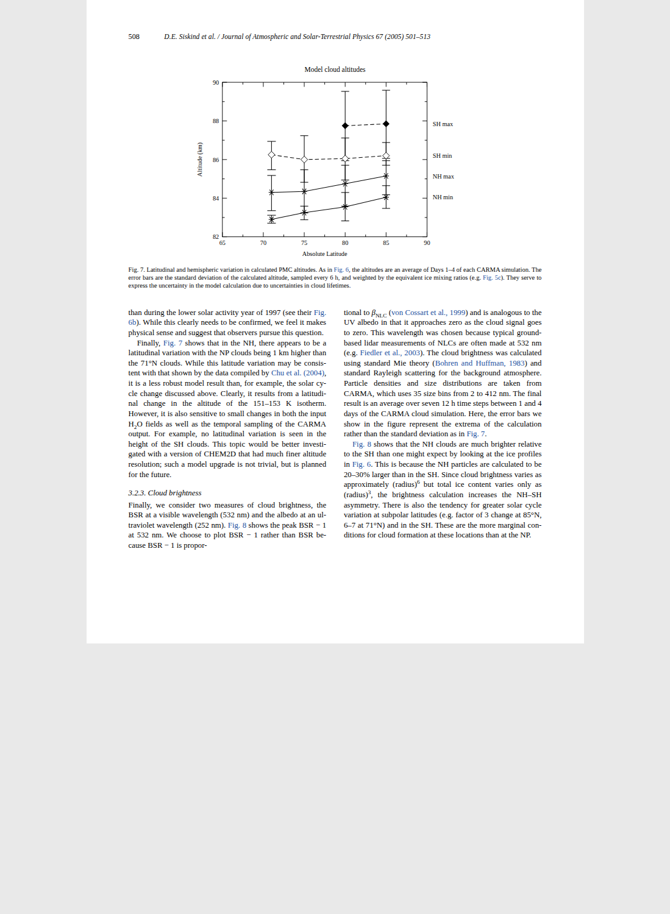508 D.E. Siskind et al. / Journal of Atmospheric and Solar-Terrestrial Physics 67 (2005) 501–513
Model cloud altitudes
82 84 86 88 90 Altitude (km) 65 70 75 80 85 90 Absolute Latitude SH max SH min NH max NH min
Fig. 7. Latitudinal and hemispheric variation in calculated PMC altitudes. As in Fig. 6, the altitudes are an average of Days 1–4 of each CARMA simulation. The error bars are the standard deviation of the calculated altitude, sampled every 6 h, and weighted by the equivalent ice mixing ratios (e.g. Fig. 5c). They serve to express the uncertainty in the model calculation due to uncertainties in cloud lifetimes.
than during the lower solar activity year of 1997 (see their Fig. 6b). While this clearly needs to be confirmed, we feel it makes physical sense and suggest that observers pursue this question.
Finally, Fig. 7 shows that in the NH, there appears to be a latitudinal variation with the NP clouds being 1 km higher than the 71°N clouds. While this latitude variation may be consistent with that shown by the data compiled by Chu et al. (2004), it is a less robust model result than, for example, the solar cycle change discussed above. Clearly, it results from a latitudinal change in the altitude of the 151–153 K isotherm. However, it is also sensitive to small changes in both the input H2O fields as well as the temporal sampling of the CARMA output. For example, no latitudinal variation is seen in the height of the SH clouds. This topic would be better investigated with a version of CHEM2D that had much finer altitude resolution; such a model upgrade is not trivial, but is planned for the future.
3.2.3. Cloud brightness
Finally, we consider two measures of cloud brightness, the BSR at a visible wavelength (532 nm) and the albedo at an ultraviolet wavelength (252 nm). Fig. 8 shows the peak BSR − 1 at 532 nm. We choose to plot BSR − 1 rather than BSR because BSR − 1 is propor-
tional to βNLC (von Cossart et al., 1999) and is analogous to the UV albedo in that it approaches zero as the cloud signal goes to zero. This wavelength was chosen because typical ground-based lidar measurements of NLCs are often made at 532 nm (e.g. Fiedler et al., 2003). The cloud brightness was calculated using standard Mie theory (Bohren and Huffman, 1983) and standard Rayleigh scattering for the background atmosphere. Particle densities and size distributions are taken from CARMA, which uses 35 size bins from 2 to 412 nm. The final result is an average over seven 12 h time steps between 1 and 4 days of the CARMA cloud simulation. Here, the error bars we show in the figure represent the extrema of the calculation rather than the standard deviation as in Fig. 7.
Fig. 8 shows that the NH clouds are much brighter relative to the SH than one might expect by looking at the ice profiles in Fig. 6. This is because the NH particles are calculated to be 20–30% larger than in the SH. Since cloud brightness varies as approximately (radius)6 but total ice content varies only as (radius)3, the brightness calculation increases the NH–SH asymmetry. There is also the tendency for greater solar cycle variation at subpolar latitudes (e.g. factor of 3 change at 85°N, 6–7 at 71°N) and in the SH. These are the more marginal conditions for cloud formation at these locations than at the NP.